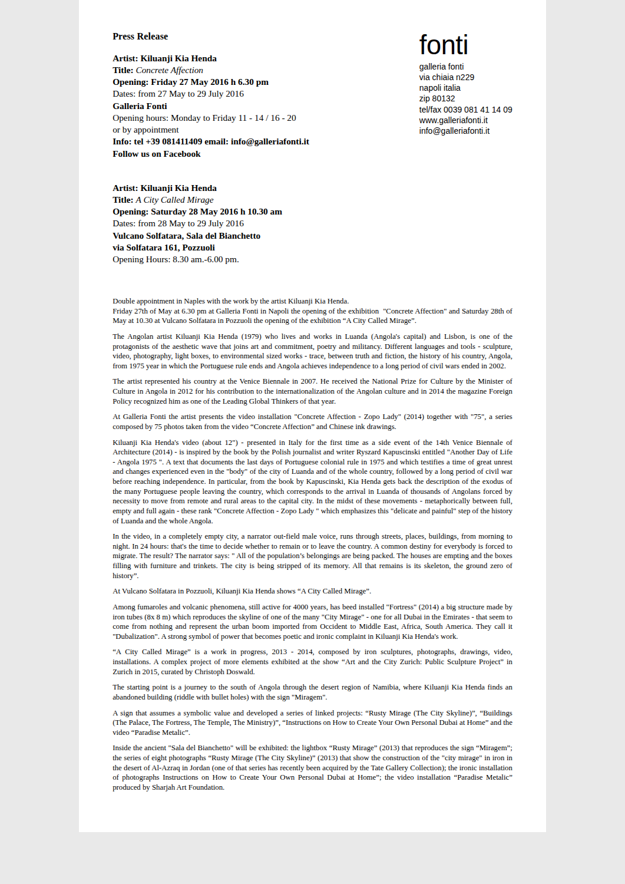Press Release
Artist: Kiluanji Kia Henda
Title: Concrete Affection
Opening: Friday 27 May 2016 h 6.30 pm
Dates: from 27 May to 29 July 2016
Galleria Fonti
Opening hours: Monday to Friday 11 - 14 / 16 - 20
or by appointment
Info: tel +39 081411409 email: info@galleriafonti.it
Follow us on Facebook
fonti
galleria fonti
via chiaia n229
napoli italia
zip 80132
tel/fax 0039 081 41 14 09
www.galleriafonti.it
info@galleriafonti.it
Artist: Kiluanji Kia Henda
Title: A City Called Mirage
Opening: Saturday 28 May 2016 h 10.30 am
Dates: from 28 May to 29 July 2016
Vulcano Solfatara, Sala del Bianchetto
via Solfatara 161, Pozzuoli
Opening Hours: 8.30 am.-6.00 pm.
Double appointment in Naples with the work by the artist Kiluanji Kia Henda.
Friday 27th of May at 6.30 pm at Galleria Fonti in Napoli the opening of the exhibition "Concrete Affection" and Saturday 28th of May at 10.30 at Vulcano Solfatara in Pozzuoli the opening of the exhibition “A City Called Mirage”.
The Angolan artist Kiluanji Kia Henda (1979) who lives and works in Luanda (Angola's capital) and Lisbon, is one of the protagonists of the aesthetic wave that joins art and commitment, poetry and militancy. Different languages and tools - sculpture, video, photography, light boxes, to environmental sized works - trace, between truth and fiction, the history of his country, Angola, from 1975 year in which the Portuguese rule ends and Angola achieves independence to a long period of civil wars ended in 2002.
The artist represented his country at the Venice Biennale in 2007. He received the National Prize for Culture by the Minister of Culture in Angola in 2012 for his contribution to the internationalization of the Angolan culture and in 2014 the magazine Foreign Policy recognized him as one of the Leading Global Thinkers of that year.
At Galleria Fonti the artist presents the video installation "Concrete Affection - Zopo Lady" (2014) together with "75", a series composed by 75 photos taken from the video “Concrete Affection” and Chinese ink drawings.
Kiluanji Kia Henda's video (about 12") - presented in Italy for the first time as a side event of the 14th Venice Biennale of Architecture (2014) - is inspired by the book by the Polish journalist and writer Ryszard Kapuscinski entitled "Another Day of Life - Angola 1975 ". A text that documents the last days of Portuguese colonial rule in 1975 and which testifies a time of great unrest and changes experienced even in the "body" of the city of Luanda and of the whole country, followed by a long period of civil war before reaching independence. In particular, from the book by Kapuscinski, Kia Henda gets back the description of the exodus of the many Portuguese people leaving the country, which corresponds to the arrival in Luanda of thousands of Angolans forced by necessity to move from remote and rural areas to the capital city. In the midst of these movements - metaphorically between full, empty and full again - these rank "Concrete Affection - Zopo Lady " which emphasizes this "delicate and painful" step of the history of Luanda and the whole Angola.
In the video, in a completely empty city, a narrator out-field male voice, runs through streets, places, buildings, from morning to night. In 24 hours: that's the time to decide whether to remain or to leave the country. A common destiny for everybody is forced to migrate. The result? The narrator says: " All of the population’s belongings are being packed. The houses are empting and the boxes filling with furniture and trinkets. The city is being stripped of its memory. All that remains is its skeleton, the ground zero of history”.
At Vulcano Solfatara in Pozzuoli, Kiluanji Kia Henda shows “A City Called Mirage”.
Among fumaroles and volcanic phenomena, still active for 4000 years, has beed installed "Fortress" (2014) a big structure made by iron tubes (8x 8 m) which reproduces the skyline of one of the many "City Mirage" - one for all Dubai in the Emirates - that seem to come from nothing and represent the urban boom imported from Occident to Middle East, Africa, South America. They call it "Dubalization". A strong symbol of power that becomes poetic and ironic complaint in Kiluanji Kia Henda's work.
“A City Called Mirage” is a work in progress, 2013 - 2014, composed by iron sculptures, photographs, drawings, video, installations. A complex project of more elements exhibited at the show “Art and the City Zurich: Public Sculpture Project” in Zurich in 2015, curated by Christoph Doswald.
The starting point is a journey to the south of Angola through the desert region of Namibia, where Kiluanji Kia Henda finds an abandoned building (riddle with bullet holes) with the sign "Miragem".
A sign that assumes a symbolic value and developed a series of linked projects: “Rusty Mirage (The City Skyline)”, “Buildings (The Palace, The Fortress, The Temple, The Ministry)”, “Instructions on How to Create Your Own Personal Dubai at Home” and the video “Paradise Metalic”.
Inside the ancient "Sala del Bianchetto" will be exhibited: the lightbox “Rusty Mirage” (2013) that reproduces the sign “Miragem”; the series of eight photographs “Rusty Mirage (The City Skyline)” (2013) that show the construction of the "city mirage" in iron in the desert of Al-Azraq in Jordan (one of that series has recently been acquired by the Tate Gallery Collection); the ironic installation of photographs Instructions on How to Create Your Own Personal Dubai at Home”; the video installation “Paradise Metalic” produced by Sharjah Art Foundation.